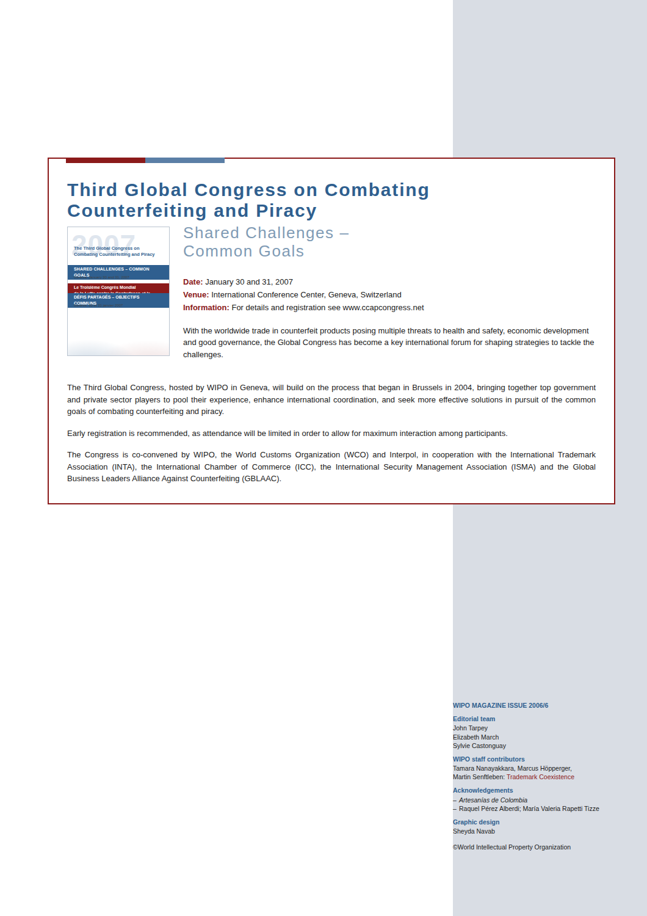Third Global Congress on Combating
Counterfeiting and Piracy
2007
The Third Global Congress on
Combating Counterfeiting and Piracy
SHARED CHALLENGES – COMMON GOALS
Geneva, January 30 and 31, 2007
Le Troisième Congrès Mondial
de la Lutte contre la Contrefaçon et le Piratage
DÉFIS PARTAGÉS – OBJECTIFS COMMUNS
Genève, 30 et 31 janvier 2007
Shared Challenges –
Common Goals
Date: January 30 and 31, 2007
Venue: International Conference Center, Geneva, Switzerland
Information: For details and registration see www.ccapcongress.net
With the worldwide trade in counterfeit products posing multiple threats to health and safety, economic development and good governance, the Global Congress has become a key international forum for shaping strategies to tackle the challenges.
The Third Global Congress, hosted by WIPO in Geneva, will build on the process that began in Brussels in 2004, bringing together top government and private sector players to pool their experience, enhance international coordination, and seek more effective solutions in pursuit of the common goals of combating counterfeiting and piracy.
Early registration is recommended, as attendance will be limited in order to allow for maximum interaction among participants.
The Congress is co-convened by WIPO, the World Customs Organization (WCO) and Interpol, in cooperation with the International Trademark Association (INTA), the International Chamber of Commerce (ICC), the International Security Management Association (ISMA) and the Global Business Leaders Alliance Against Counterfeiting (GBLAAC).
WIPO MAGAZINE ISSUE 2006/6
Editorial team
John Tarpey
Elizabeth March
Sylvie Castonguay
WIPO staff contributors
Tamara Nanayakkara, Marcus Höpperger,
Martin Senftleben: Trademark Coexistence
Acknowledgements
Artesanías de Colombia
Raquel Pérez Alberdi; María Valeria Rapetti Tizze
Graphic design
Sheyda Navab
©World Intellectual Property Organization